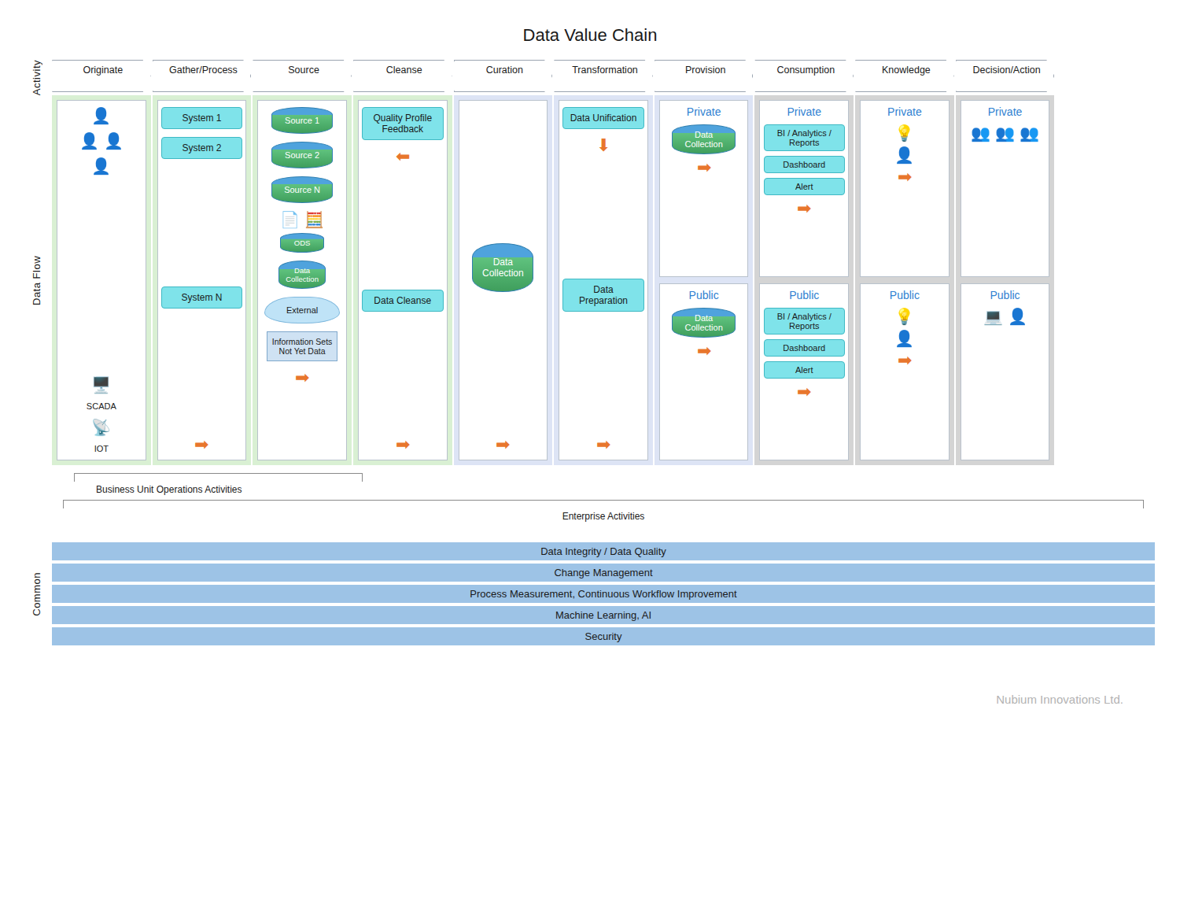Data Value Chain
Activity
Originate
Gather/Process
Source
Cleanse
Curation
Transformation
Provision
Consumption
Knowledge
Decision/Action
Data Flow
👤
👤👤
👤
🖥️
SCADA
📡
IOT
System 1
System 2
System N
➡
Source 1
Source 2
Source N
📄 🧮 ODS
Data Collection
External
Information Sets Not Yet Data
➡
Quality Profile Feedback
⬅
Data Cleanse
➡
Data Collection
➡
Data Unification
⬇
Data Preparation
➡
Private
Data Collection
➡
Public
Data Collection
➡
Private
BI / Analytics / Reports
Dashboard
Alert
➡
Public
BI / Analytics / Reports
Dashboard
Alert
➡
Private
💡
👤
➡
Public
💡
👤
➡
Private
👥👥👥
Public
💻👤
Business Unit Operations Activities
Enterprise Activities
Common
Data Integrity / Data Quality
Change Management
Process Measurement, Continuous Workflow Improvement
Machine Learning, AI
Security
Nubium Innovations Ltd.